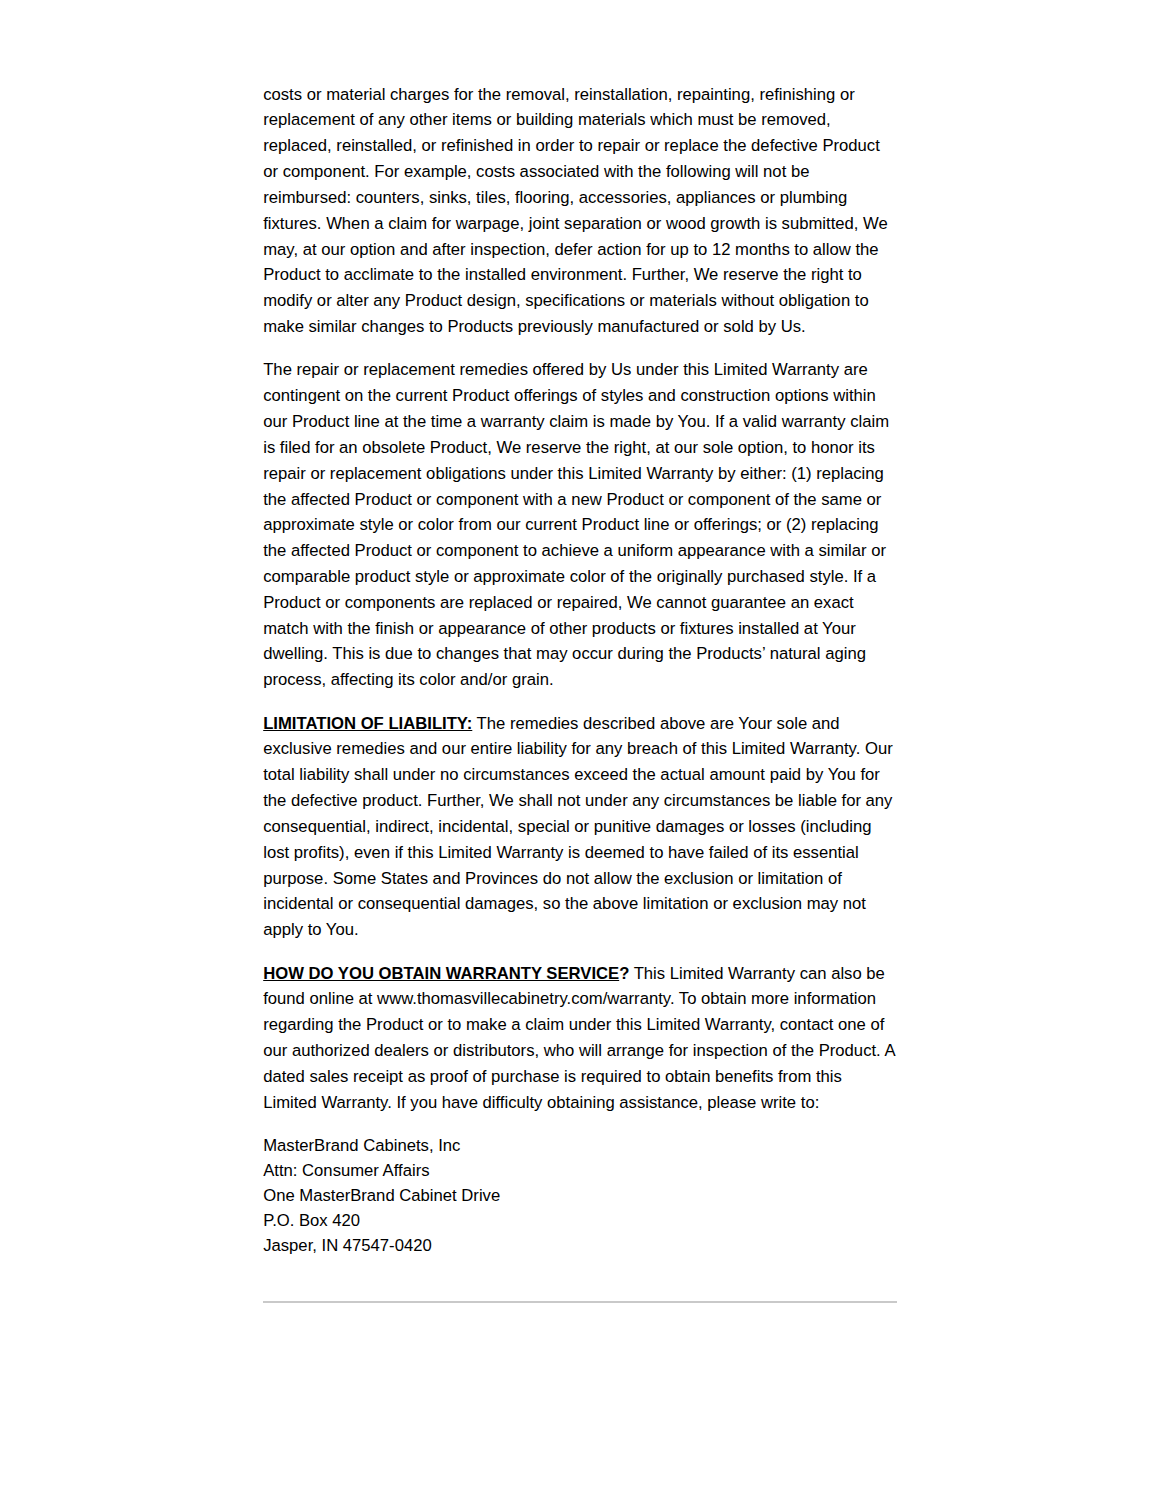costs or material charges for the removal, reinstallation, repainting, refinishing or replacement of any other items or building materials which must be removed, replaced, reinstalled, or refinished in order to repair or replace the defective Product or component. For example, costs associated with the following will not be reimbursed: counters, sinks, tiles, flooring, accessories, appliances or plumbing fixtures. When a claim for warpage, joint separation or wood growth is submitted, We may, at our option and after inspection, defer action for up to 12 months to allow the Product to acclimate to the installed environment. Further, We reserve the right to modify or alter any Product design, specifications or materials without obligation to make similar changes to Products previously manufactured or sold by Us.
The repair or replacement remedies offered by Us under this Limited Warranty are contingent on the current Product offerings of styles and construction options within our Product line at the time a warranty claim is made by You. If a valid warranty claim is filed for an obsolete Product, We reserve the right, at our sole option, to honor its repair or replacement obligations under this Limited Warranty by either: (1) replacing the affected Product or component with a new Product or component of the same or approximate style or color from our current Product line or offerings; or (2) replacing the affected Product or component to achieve a uniform appearance with a similar or comparable product style or approximate color of the originally purchased style. If a Product or components are replaced or repaired, We cannot guarantee an exact match with the finish or appearance of other products or fixtures installed at Your dwelling. This is due to changes that may occur during the Products’ natural aging process, affecting its color and/or grain.
LIMITATION OF LIABILITY: The remedies described above are Your sole and exclusive remedies and our entire liability for any breach of this Limited Warranty. Our total liability shall under no circumstances exceed the actual amount paid by You for the defective product. Further, We shall not under any circumstances be liable for any consequential, indirect, incidental, special or punitive damages or losses (including lost profits), even if this Limited Warranty is deemed to have failed of its essential purpose. Some States and Provinces do not allow the exclusion or limitation of incidental or consequential damages, so the above limitation or exclusion may not apply to You.
HOW DO YOU OBTAIN WARRANTY SERVICE? This Limited Warranty can also be found online at www.thomasvillecabinetry.com/warranty. To obtain more information regarding the Product or to make a claim under this Limited Warranty, contact one of our authorized dealers or distributors, who will arrange for inspection of the Product. A dated sales receipt as proof of purchase is required to obtain benefits from this Limited Warranty. If you have difficulty obtaining assistance, please write to:
MasterBrand Cabinets, Inc
Attn: Consumer Affairs
One MasterBrand Cabinet Drive
P.O. Box 420
Jasper, IN 47547-0420